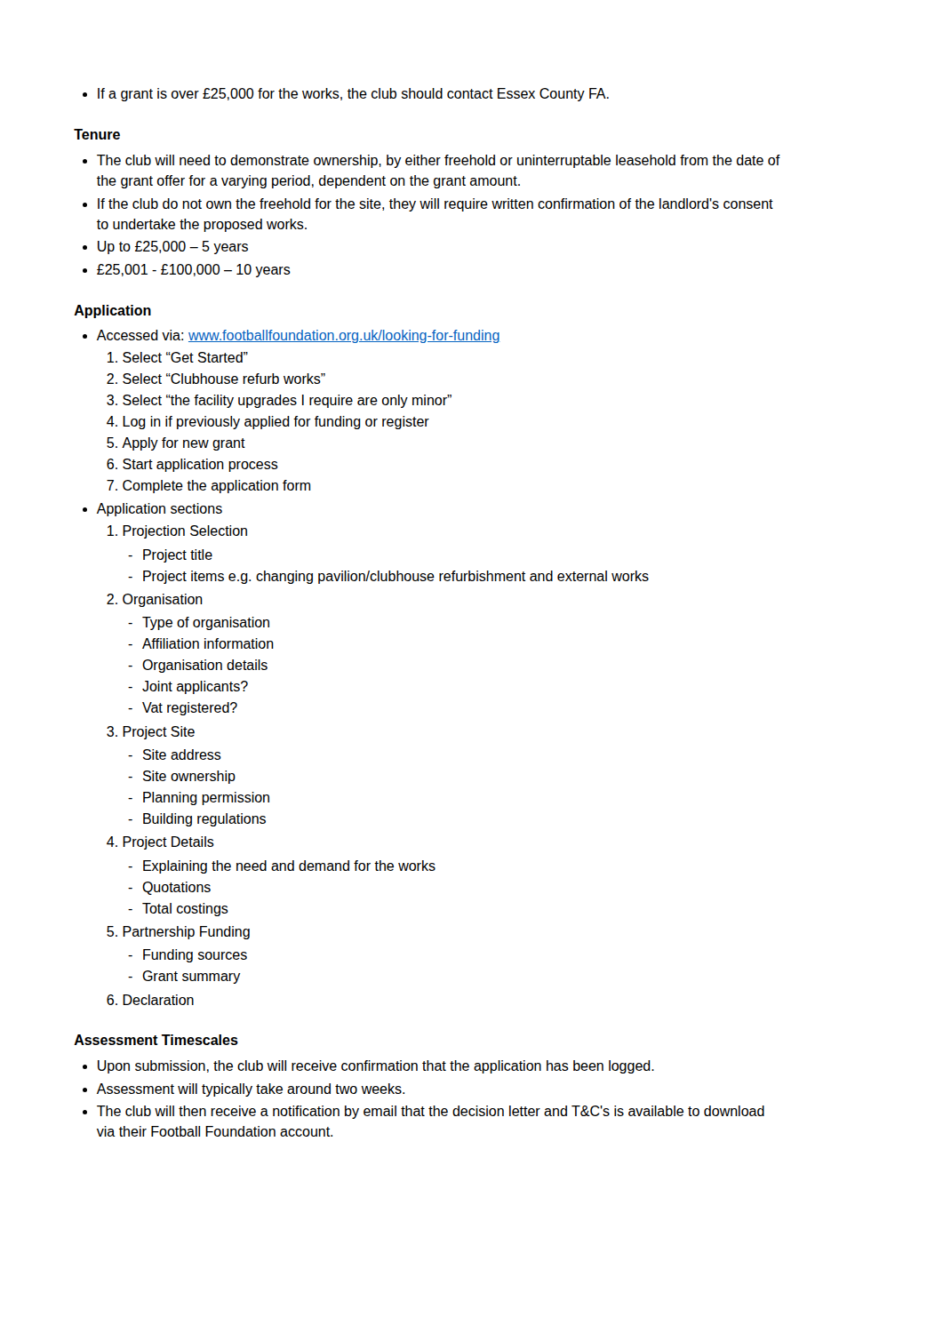If a grant is over £25,000 for the works, the club should contact Essex County FA.
Tenure
The club will need to demonstrate ownership, by either freehold or uninterruptable leasehold from the date of the grant offer for a varying period, dependent on the grant amount.
If the club do not own the freehold for the site, they will require written confirmation of the landlord's consent to undertake the proposed works.
Up to £25,000 – 5 years
£25,001 - £100,000 – 10 years
Application
Accessed via: www.footballfoundation.org.uk/looking-for-funding
Select “Get Started”
Select “Clubhouse refurb works”
Select “the facility upgrades I require are only minor”
Log in if previously applied for funding or register
Apply for new grant
Start application process
Complete the application form
Application sections
Projection Selection
Project title
Project items e.g. changing pavilion/clubhouse refurbishment and external works
Organisation
Type of organisation
Affiliation information
Organisation details
Joint applicants?
Vat registered?
Project Site
Site address
Site ownership
Planning permission
Building regulations
Project Details
Explaining the need and demand for the works
Quotations
Total costings
Partnership Funding
Funding sources
Grant summary
Declaration
Assessment Timescales
Upon submission, the club will receive confirmation that the application has been logged.
Assessment will typically take around two weeks.
The club will then receive a notification by email that the decision letter and T&C's is available to download via their Football Foundation account.